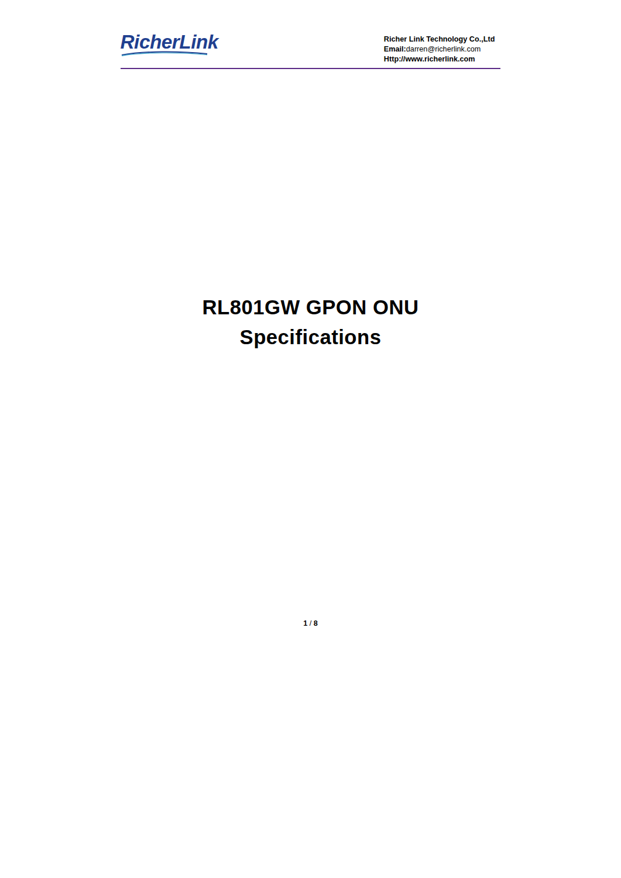Richer Link
Richer Link Technology Co.,Ltd
Email: darren@richerlink.com
Http://www.richerlink.com
RL801GW GPON ONUSpecifications
1 / 8